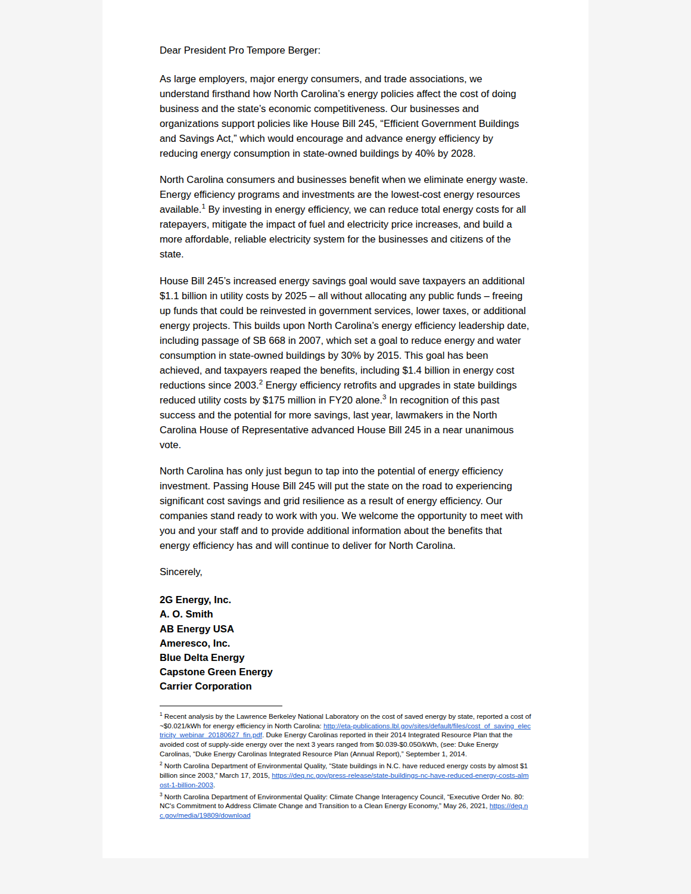Dear President Pro Tempore Berger:
As large employers, major energy consumers, and trade associations, we understand firsthand how North Carolina’s energy policies affect the cost of doing business and the state’s economic competitiveness. Our businesses and organizations support policies like House Bill 245, “Efficient Government Buildings and Savings Act,” which would encourage and advance energy efficiency by reducing energy consumption in state-owned buildings by 40% by 2028.
North Carolina consumers and businesses benefit when we eliminate energy waste. Energy efficiency programs and investments are the lowest-cost energy resources available.1 By investing in energy efficiency, we can reduce total energy costs for all ratepayers, mitigate the impact of fuel and electricity price increases, and build a more affordable, reliable electricity system for the businesses and citizens of the state.
House Bill 245’s increased energy savings goal would save taxpayers an additional $1.1 billion in utility costs by 2025 – all without allocating any public funds – freeing up funds that could be reinvested in government services, lower taxes, or additional energy projects. This builds upon North Carolina’s energy efficiency leadership date, including passage of SB 668 in 2007, which set a goal to reduce energy and water consumption in state-owned buildings by 30% by 2015. This goal has been achieved, and taxpayers reaped the benefits, including $1.4 billion in energy cost reductions since 2003.2 Energy efficiency retrofits and upgrades in state buildings reduced utility costs by $175 million in FY20 alone.3 In recognition of this past success and the potential for more savings, last year, lawmakers in the North Carolina House of Representative advanced House Bill 245 in a near unanimous vote.
North Carolina has only just begun to tap into the potential of energy efficiency investment. Passing House Bill 245 will put the state on the road to experiencing significant cost savings and grid resilience as a result of energy efficiency. Our companies stand ready to work with you. We welcome the opportunity to meet with you and your staff and to provide additional information about the benefits that energy efficiency has and will continue to deliver for North Carolina.
Sincerely,
2G Energy, Inc.
A. O. Smith
AB Energy USA
Ameresco, Inc.
Blue Delta Energy
Capstone Green Energy
Carrier Corporation
1 Recent analysis by the Lawrence Berkeley National Laboratory on the cost of saved energy by state, reported a cost of ~$0.021/kWh for energy efficiency in North Carolina: http://eta-publications.lbl.gov/sites/default/files/cost_of_saving_electricity_webinar_20180627_fin.pdf. Duke Energy Carolinas reported in their 2014 Integrated Resource Plan that the avoided cost of supply-side energy over the next 3 years ranged from $0.039-$0.050/kWh, (see: Duke Energy Carolinas, “Duke Energy Carolinas Integrated Resource Plan (Annual Report),” September 1, 2014.
2 North Carolina Department of Environmental Quality, “State buildings in N.C. have reduced energy costs by almost $1 billion since 2003,” March 17, 2015, https://deq.nc.gov/press-release/state-buildings-nc-have-reduced-energy-costs-almost-1-billion-2003.
3 North Carolina Department of Environmental Quality: Climate Change Interagency Council, “Executive Order No. 80: NC's Commitment to Address Climate Change and Transition to a Clean Energy Economy,” May 26, 2021, https://deq.nc.gov/media/19809/download